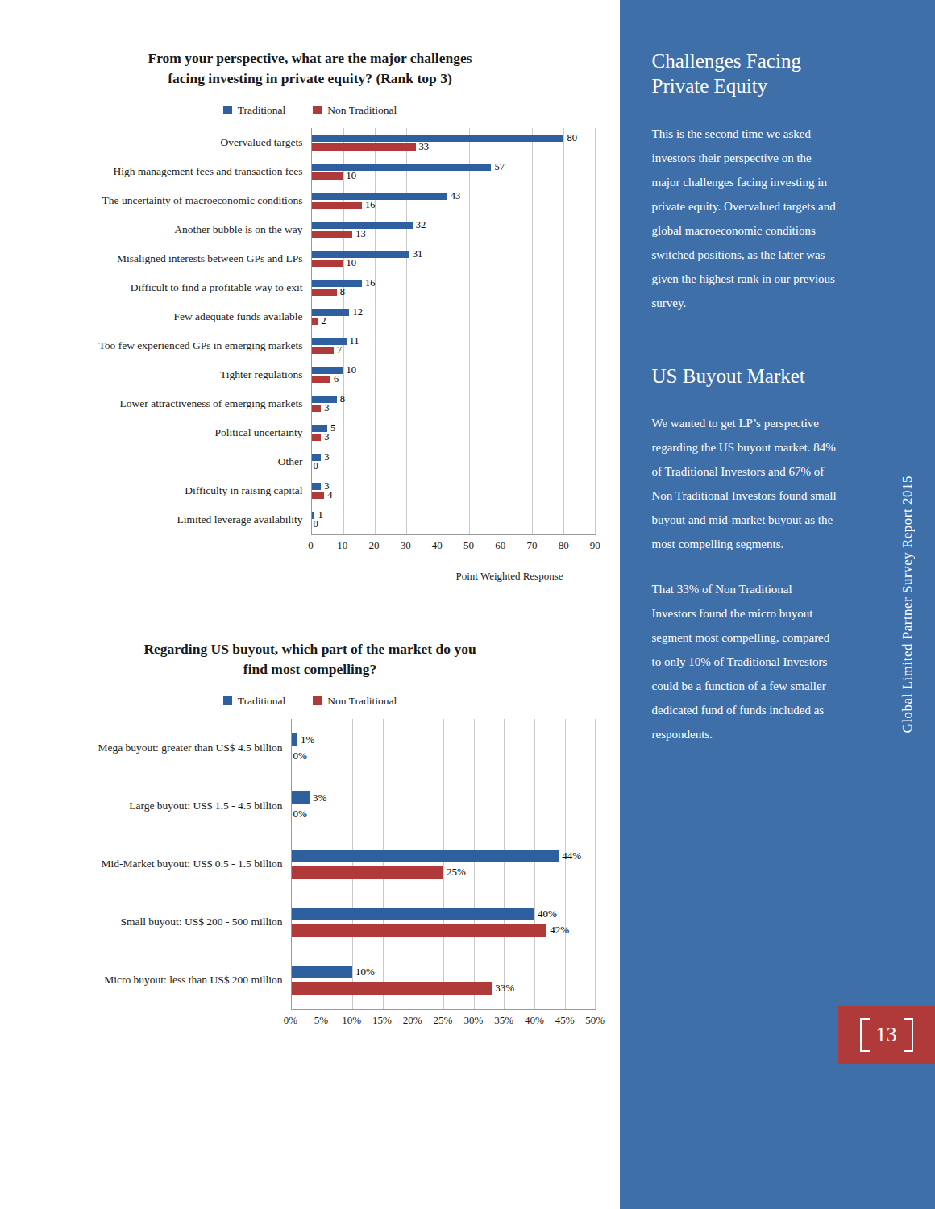From your perspective, what are the major challenges
facing investing in private equity? (Rank top 3)
Traditional Non Traditional
Overvalued targets
High management fees and transaction fees
The uncertainty of macroeconomic conditions
Another bubble is on the way
Misaligned interests between GPs and LPs
Difficult to find a profitable way to exit
Few adequate funds available
Too few experienced GPs in emerging markets
Tighter regulations
Lower attractiveness of emerging markets
Political uncertainty
Other
Difficulty in raising capital
Limited leverage availability
80
33
57
10
43
16
32
13
31
10
16
8
12
2
11
7
10
6
8
3
5
3
3
0
3
4
1
0
0 10 20 30 40 50 60 70 80 90
Point Weighted Response
Regarding US buyout, which part of the market do you
find most compelling?
Traditional Non Traditional
Mega buyout: greater than US$ 4.5 billion
Large buyout: US$ 1.5 - 4.5 billion
Mid-Market buyout: US$ 0.5 - 1.5 billion
Small buyout: US$ 200 - 500 million
Micro buyout: less than US$ 200 million
1%
0%
3%
0%
44%
25%
40%
42%
10%
33%
0% 5% 10% 15% 20% 25% 30% 35% 40% 45% 50%
Challenges Facing
Private Equity
This is the second time we asked investors their perspective on the major challenges facing investing in private equity. Overvalued targets and global macroeconomic conditions switched positions, as the latter was given the highest rank in our previous survey.
US Buyout Market
We wanted to get LP’s perspective regarding the US buyout market. 84% of Traditional Investors and 67% of Non Traditional Investors found small buyout and mid-market buyout as the most compelling segments.
That 33% of Non Traditional Investors found the micro buyout segment most compelling, compared to only 10% of Traditional Investors could be a function of a few smaller dedicated fund of funds included as respondents.
Global Limited Partner Survey Report 2015
13